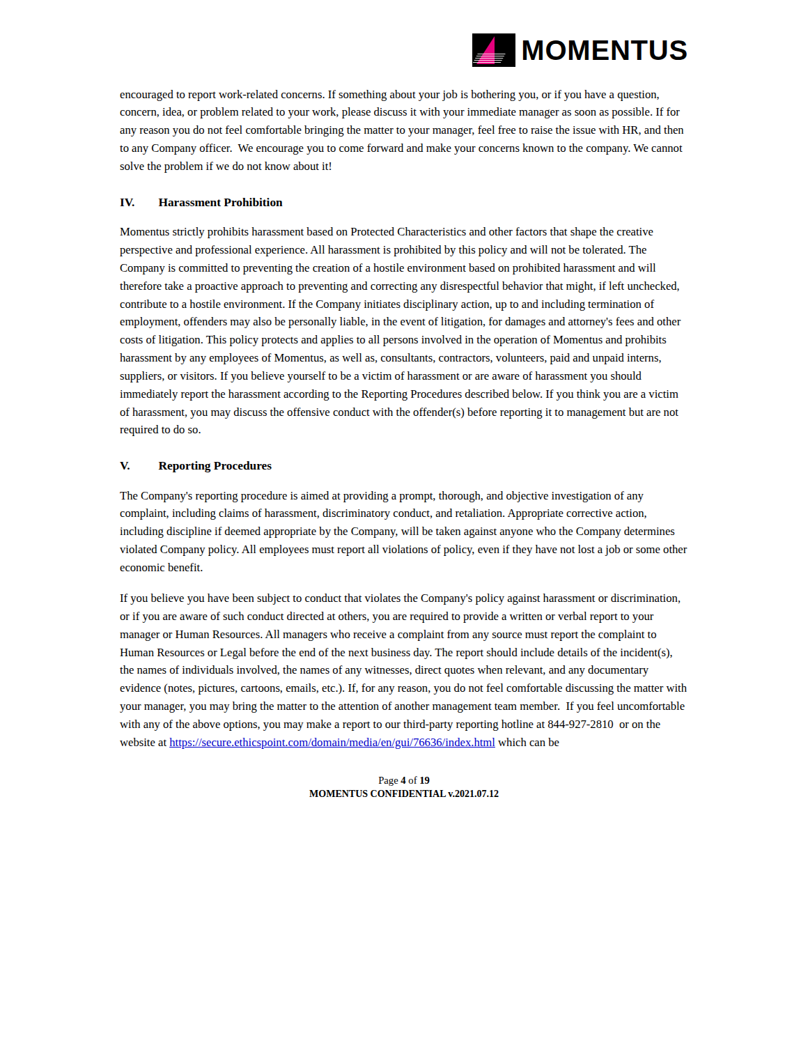MOMENTUS
encouraged to report work-related concerns. If something about your job is bothering you, or if you have a question, concern, idea, or problem related to your work, please discuss it with your immediate manager as soon as possible. If for any reason you do not feel comfortable bringing the matter to your manager, feel free to raise the issue with HR, and then to any Company officer. We encourage you to come forward and make your concerns known to the company. We cannot solve the problem if we do not know about it!
IV. Harassment Prohibition
Momentus strictly prohibits harassment based on Protected Characteristics and other factors that shape the creative perspective and professional experience. All harassment is prohibited by this policy and will not be tolerated. The Company is committed to preventing the creation of a hostile environment based on prohibited harassment and will therefore take a proactive approach to preventing and correcting any disrespectful behavior that might, if left unchecked, contribute to a hostile environment. If the Company initiates disciplinary action, up to and including termination of employment, offenders may also be personally liable, in the event of litigation, for damages and attorney's fees and other costs of litigation. This policy protects and applies to all persons involved in the operation of Momentus and prohibits harassment by any employees of Momentus, as well as, consultants, contractors, volunteers, paid and unpaid interns, suppliers, or visitors. If you believe yourself to be a victim of harassment or are aware of harassment you should immediately report the harassment according to the Reporting Procedures described below. If you think you are a victim of harassment, you may discuss the offensive conduct with the offender(s) before reporting it to management but are not required to do so.
V. Reporting Procedures
The Company's reporting procedure is aimed at providing a prompt, thorough, and objective investigation of any complaint, including claims of harassment, discriminatory conduct, and retaliation. Appropriate corrective action, including discipline if deemed appropriate by the Company, will be taken against anyone who the Company determines violated Company policy. All employees must report all violations of policy, even if they have not lost a job or some other economic benefit.
If you believe you have been subject to conduct that violates the Company's policy against harassment or discrimination, or if you are aware of such conduct directed at others, you are required to provide a written or verbal report to your manager or Human Resources. All managers who receive a complaint from any source must report the complaint to Human Resources or Legal before the end of the next business day. The report should include details of the incident(s), the names of individuals involved, the names of any witnesses, direct quotes when relevant, and any documentary evidence (notes, pictures, cartoons, emails, etc.). If, for any reason, you do not feel comfortable discussing the matter with your manager, you may bring the matter to the attention of another management team member. If you feel uncomfortable with any of the above options, you may make a report to our third-party reporting hotline at 844-927-2810 or on the website at https://secure.ethicspoint.com/domain/media/en/gui/76636/index.html which can be
Page 4 of 19
MOMENTUS CONFIDENTIAL v.2021.07.12